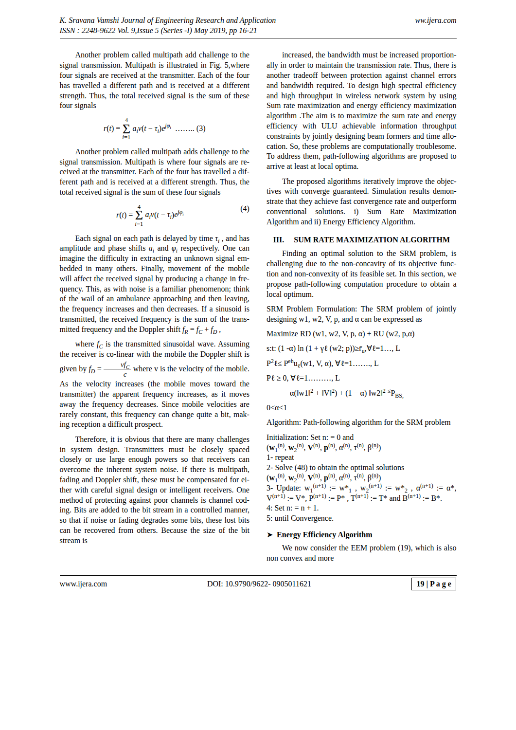K. Sravana Vamshi Journal of Engineering Research and Application ww.ijera.com
ISSN : 2248-9622 Vol. 9,Issue 5 (Series -I) May 2019, pp 16-21
Another problem called multipath add challenge to the signal transmission. Multipath is illustrated in Fig. 5,where four signals are received at the transmitter. Each of the four has travelled a different path and is received at a different strength. Thus, the total received signal is the sum of these four signals
r(t) = 4 Σi=1 aiv(t − τi)ejφi …….. (3)
Another problem called multipath adds challenge to the signal transmission. Multipath is where four signals are received at the transmitter. Each of the four has travelled a different path and is received at a different strength. Thus, the total received signal is the sum of these four signals
r(t) = 4 Σi=1 aiv(t − τi)ejφi (4)
Each signal on each path is delayed by time τi , and has amplitude and phase shifts ai and φi respectively. One can imagine the difficulty in extracting an unknown signal embedded in many others. Finally, movement of the mobile will affect the received signal by producing a change in frequency. This, as with noise is a familiar phenomenon; think of the wail of an ambulance approaching and then leaving, the frequency increases and then decreases. If a sinusoid is transmitted, the received frequency is the sum of the transmitted frequency and the Doppler shift fR = fC + fD ,
where fC is the transmitted sinusoidal wave. Assuming the receiver is co-linear with the mobile the Doppler shift is given by fD = vfC c where v is the velocity of the mobile. As the velocity increases (the mobile moves toward the transmitter) the apparent frequency increases, as it moves away the frequency decreases. Since mobile velocities are rarely constant, this frequency can change quite a bit, making reception a difficult prospect.
Therefore, it is obvious that there are many challenges in system design. Transmitters must be closely spaced closely or use large enough powers so that receivers can overcome the inherent system noise. If there is multipath, fading and Doppler shift, these must be compensated for either with careful signal design or intelligent receivers. One method of protecting against poor channels is channel coding. Bits are added to the bit stream in a controlled manner, so that if noise or fading degrades some bits, these lost bits can be recovered from others. Because the size of the bit stream is
increased, the bandwidth must be increased proportionally in order to maintain the transmission rate. Thus, there is another tradeoff between protection against channel errors and bandwidth required. To design high spectral efficiency and high throughput in wireless network system by using Sum rate maximization and energy efficiency maximization algorithm .The aim is to maximize the sum rate and energy efficiency with ULU achievable information throughput constraints by jointly designing beam formers and time allocation. So, these problems are computationally troublesome. To address them, path-following algorithms are proposed to arrive at least at local optima.
The proposed algorithms iteratively improve the objectives with converge guaranteed. Simulation results demonstrate that they achieve fast convergence rate and outperform conventional solutions. i) Sum Rate Maximization Algorithm and ii) Energy Efficiency Algorithm.
III. Sum Rate Maximization Algorithm
Finding an optimal solution to the SRM problem, is challenging due to the non-concavity of its objective function and non-convexity of its feasible set. In this section, we propose path-following computation procedure to obtain a local optimum.
SRM Problem Formulation: The SRM problem of jointly designing w1, w2, V, p, and α can be expressed as
Maximize RD (w1, w2, V, p, α) + RU (w2, p,α)
s:t: (1 -α) ln (1 + γℓ (w2; p))≥r̄u,∀ℓ=1…, L
P2ℓ≤ Pehuℓ(w1, V, α), ∀ℓ=1……., L
Pℓ ≥ 0, ∀ℓ=1………, L
α(‖w1‖2 + ‖V‖2) + (1 − α) ‖w2‖2 ≤PBS,
0<α<1
Algorithm: Path-following algorithm for the SRM problem
Initialization: Set n: = 0 and
(w1(n), w2(n), V(n), p(n), α(n), τ(n), β(n))
1- repeat
2- Solve (48) to obtain the optimal solutions
(w1(n), w2(n), V(n), p(n), α(n), τ(n), β(n))
3- Update: w1(n+1) := w*1 , w2(n+1) := w*2 , α(n+1) := α*, V(n+1) := V*, P(n+1) := P* , T(n+1) := T* and B(n+1) := B*.
4: Set n: = n + 1.
5: until Convergence.
Energy Efficiency Algorithm
We now consider the EEM problem (19), which is also non convex and more
www.ijera.com DOI: 10.9790/9622- 0905011621 19 | P a g e